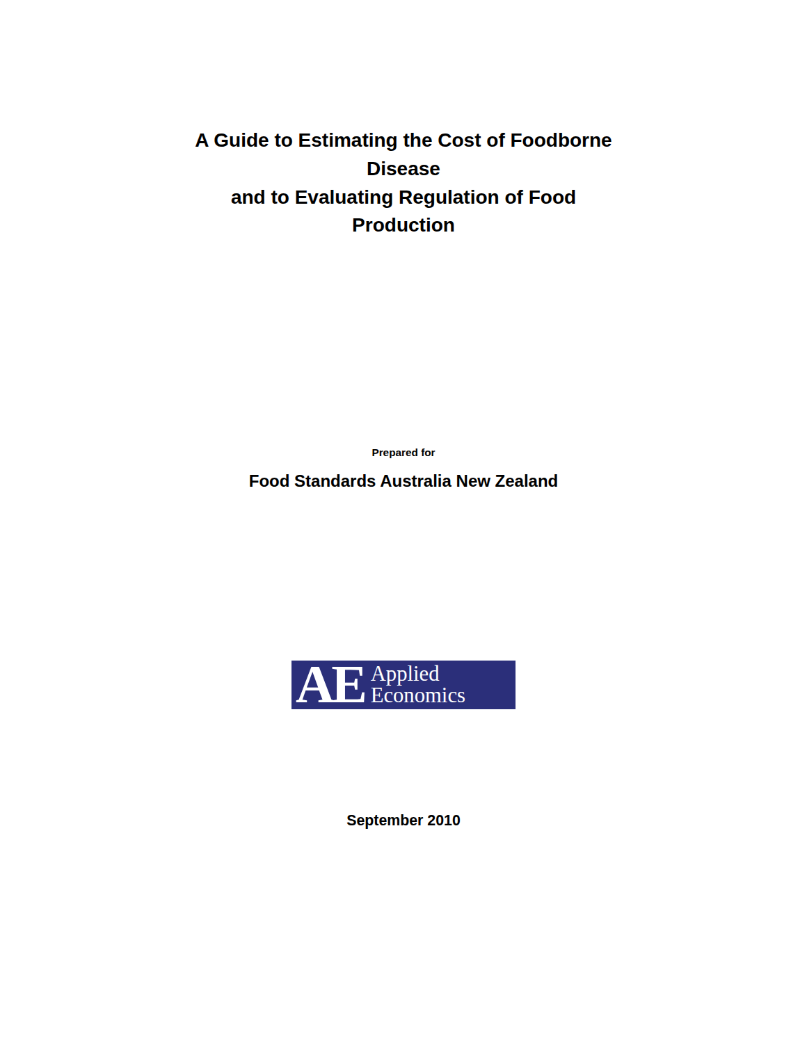A Guide to Estimating the Cost of Foodborne Disease
and to Evaluating Regulation of Food Production
Prepared for
Food Standards Australia New Zealand
AE Applied Economics
September 2010